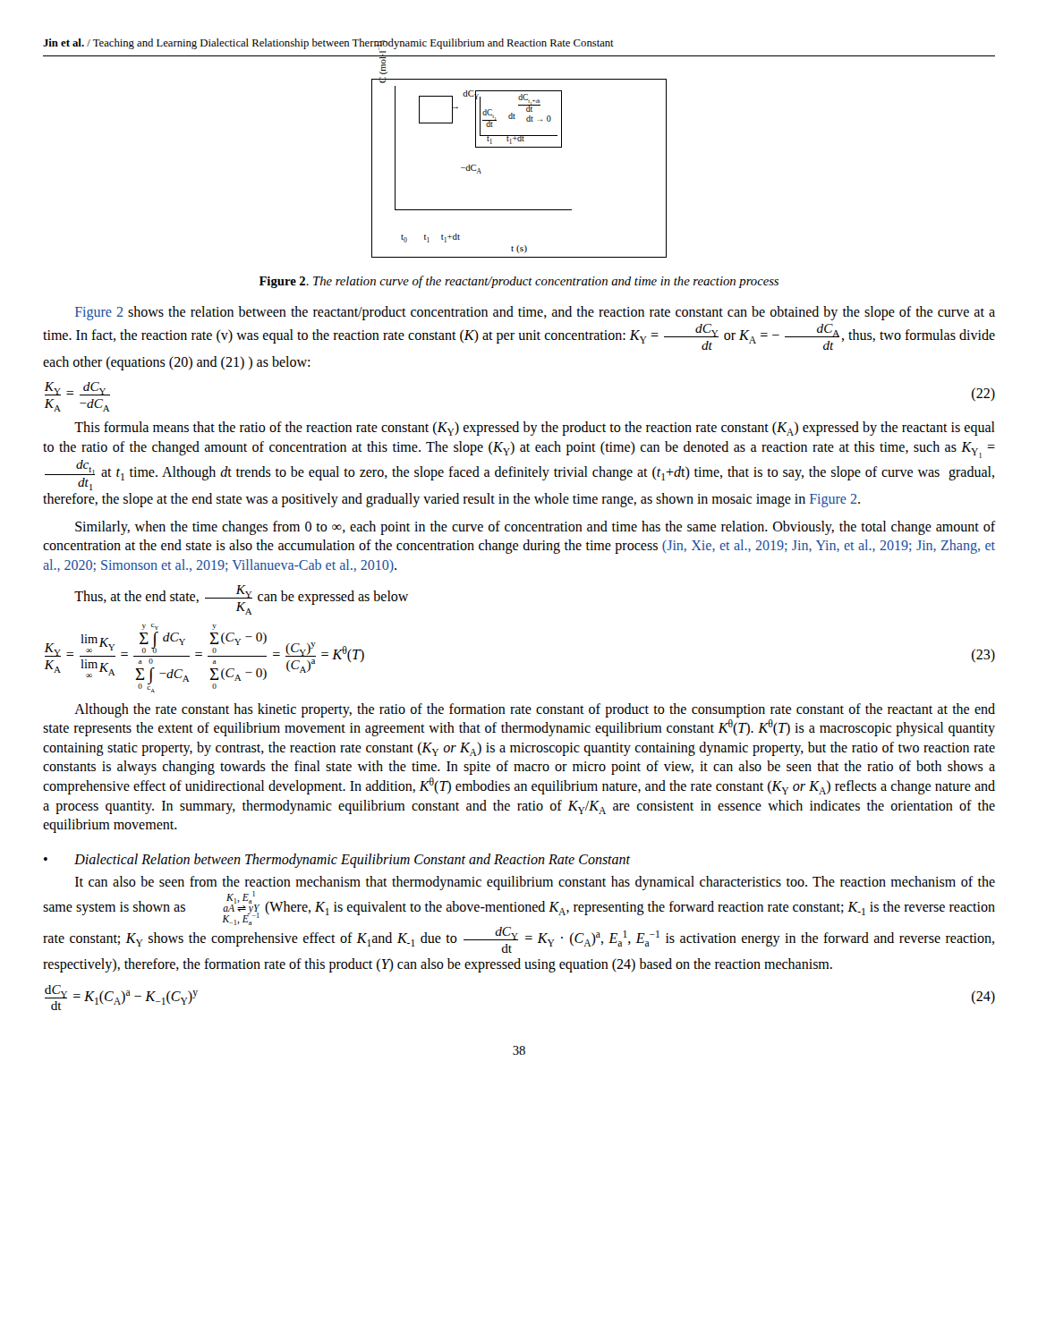Jin et al. / Teaching and Learning Dialectical Relationship between Thermodynamic Equilibrium and Reaction Rate Constant
C (mol·l−1)
dCY
−dCA
→
dCt1+dt dt
dCt1 dt
dt
dt → 0
t1
t1+dt
t0
t1
t1+dt
t (s)
Figure 2. The relation curve of the reactant/product concentration and time in the reaction process
Figure 2 shows the relation between the reactant/product concentration and time, and the reaction rate constant can be obtained by the slope of the curve at a time. In fact, the reaction rate (v) was equal to the reaction rate constant (K) at per unit concentration: KY = dCY dt or KA = − dCA dt, thus, two formulas divide each other (equations (20) and (21) ) as below:
KY KA = dCY−dCA
(22)
This formula means that the ratio of the reaction rate constant (KY) expressed by the product to the reaction rate constant (KA) expressed by the reactant is equal to the ratio of the changed amount of concentration at this time. The slope (KY) at each point (time) can be denoted as a reaction rate at this time, such as KY1 = dct1 dt1 at t1 time. Although dt trends to be equal to zero, the slope faced a definitely trivial change at (t1+dt) time, that is to say, the slope of curve was gradual, therefore, the slope at the end state was a positively and gradually varied result in the whole time range, as shown in mosaic image in Figure 2.
Similarly, when the time changes from 0 to ∞, each point in the curve of concentration and time has the same relation. Obviously, the total change amount of concentration at the end state is also the accumulation of the concentration change during the time process (Jin, Xie, et al., 2019; Jin, Yin, et al., 2019; Jin, Zhang, et al., 2020; Simonson et al., 2019; Villanueva-Cab et al., 2010).
Thus, at the end state, KY KA can be expressed as below
KY KA = lim∞KY lim∞KA = yΣ 0 cY∫0 dCY aΣ 00∫cA −dCA = yΣ 0(CY − 0) aΣ 0(CA − 0) = (CY)y(CA)a = Kθ(T)
(23)
Although the rate constant has kinetic property, the ratio of the formation rate constant of product to the consumption rate constant of the reactant at the end state represents the extent of equilibrium movement in agreement with that of thermodynamic equilibrium constant Kθ(T). Kθ(T) is a macroscopic physical quantity containing static property, by contrast, the reaction rate constant (KY or KA) is a microscopic quantity containing dynamic property, but the ratio of two reaction rate constants is always changing towards the final state with the time. In spite of macro or micro point of view, it can also be seen that the ratio of both shows a comprehensive effect of unidirectional development. In addition, Kθ(T) embodies an equilibrium nature, and the rate constant (KY or KA) reflects a change nature and a process quantity. In summary, thermodynamic equilibrium constant and the ratio of KY/KA are consistent in essence which indicates the orientation of the equilibrium movement.
•
Dialectical Relation between Thermodynamic Equilibrium Constant and Reaction Rate Constant
It can also be seen from the reaction mechanism that thermodynamic equilibrium constant has dynamical characteristics too. The reaction mechanism of the same system is shown as K1, Ea1 aA ⇌ yY K−1, Ea−1 (Where, K1 is equivalent to the above-mentioned KA, representing the forward reaction rate constant; K-1 is the reverse reaction rate constant; KY shows the comprehensive effect of K1and K-1 due to dCY dt = KY · (CA)a, Ea1, Ea−1 is activation energy in the forward and reverse reaction, respectively), therefore, the formation rate of this product (Y) can also be expressed using equation (24) based on the reaction mechanism.
dCY dt = K1(CA)a − K−1(CY)y
(24)
38